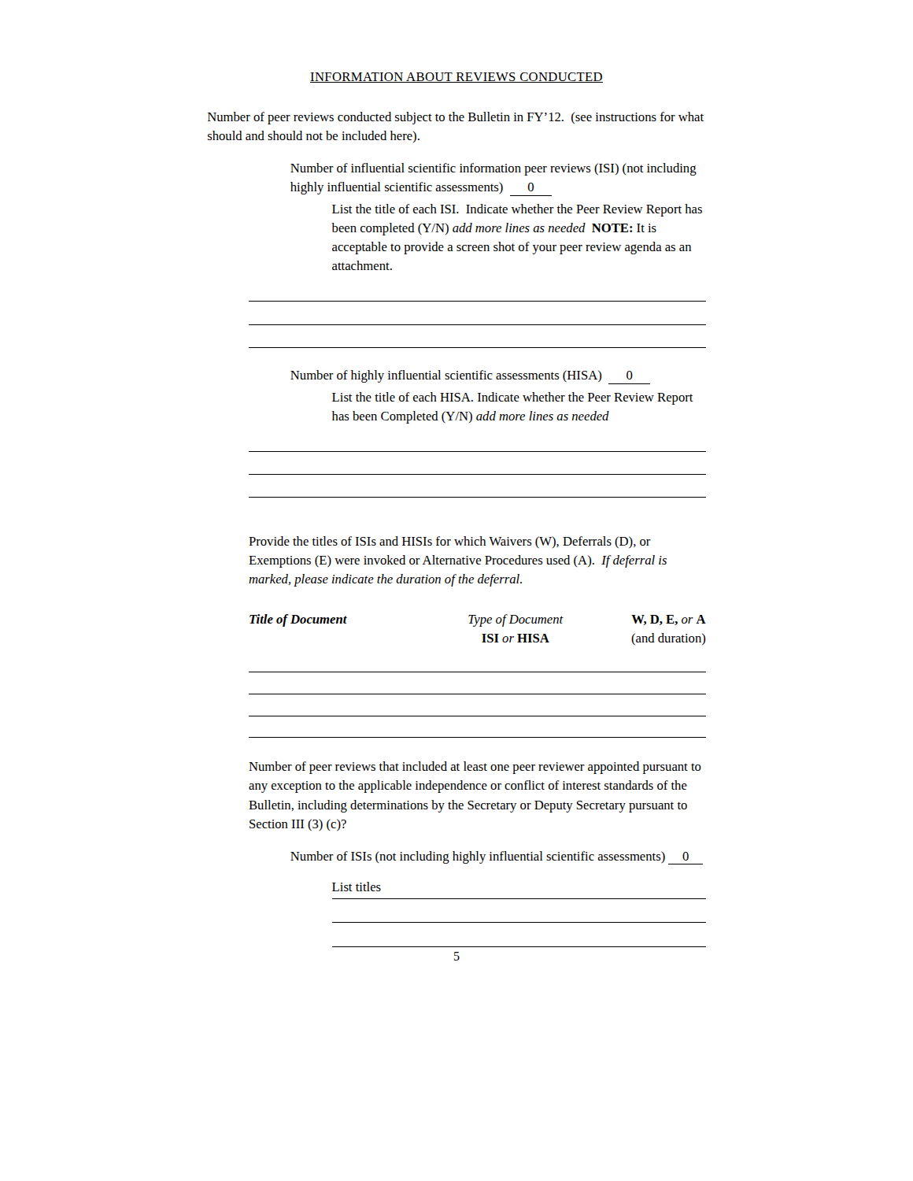INFORMATION ABOUT REVIEWS CONDUCTED
Number of peer reviews conducted subject to the Bulletin in FY’12. (see instructions for what should and should not be included here).
Number of influential scientific information peer reviews (ISI) (not including highly influential scientific assessments) 0
List the title of each ISI. Indicate whether the Peer Review Report has been completed (Y/N) add more lines as needed NOTE: It is acceptable to provide a screen shot of your peer review agenda as an attachment.
Number of highly influential scientific assessments (HISA) 0
List the title of each HISA. Indicate whether the Peer Review Report has been Completed (Y/N) add more lines as needed
Provide the titles of ISIs and HISIs for which Waivers (W), Deferrals (D), or Exemptions (E) were invoked or Alternative Procedures used (A). If deferral is marked, please indicate the duration of the deferral.
Title of Document
Type of Document
ISI or HISA
W, D, E, or A
(and duration)
Number of peer reviews that included at least one peer reviewer appointed pursuant to any exception to the applicable independence or conflict of interest standards of the Bulletin, including determinations by the Secretary or Deputy Secretary pursuant to Section III (3) (c)?
Number of ISIs (not including highly influential scientific assessments) 0
List titles
5